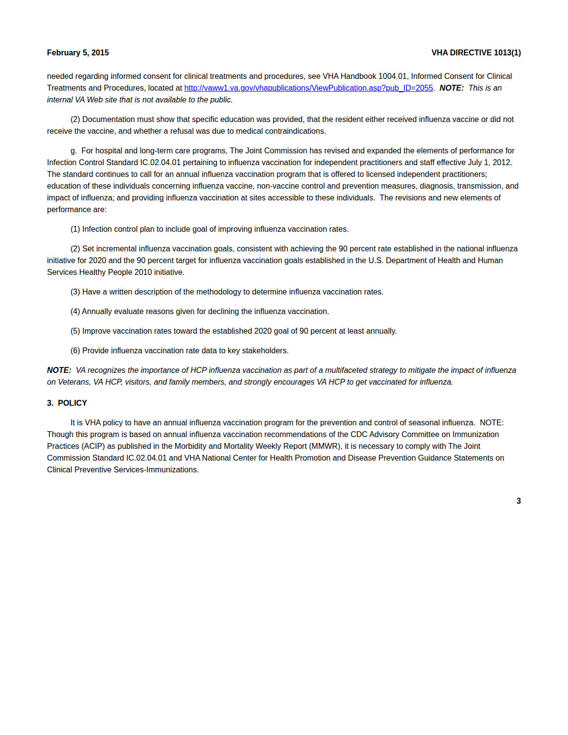February 5, 2015 VHA DIRECTIVE 1013(1)
needed regarding informed consent for clinical treatments and procedures, see VHA Handbook 1004.01, Informed Consent for Clinical Treatments and Procedures, located at http://vaww1.va.gov/vhapublications/ViewPublication.asp?pub_ID=2055. NOTE: This is an internal VA Web site that is not available to the public.
(2) Documentation must show that specific education was provided, that the resident either received influenza vaccine or did not receive the vaccine, and whether a refusal was due to medical contraindications.
g. For hospital and long-term care programs, The Joint Commission has revised and expanded the elements of performance for Infection Control Standard IC.02.04.01 pertaining to influenza vaccination for independent practitioners and staff effective July 1, 2012. The standard continues to call for an annual influenza vaccination program that is offered to licensed independent practitioners; education of these individuals concerning influenza vaccine, non-vaccine control and prevention measures, diagnosis, transmission, and impact of influenza; and providing influenza vaccination at sites accessible to these individuals. The revisions and new elements of performance are:
(1) Infection control plan to include goal of improving influenza vaccination rates.
(2) Set incremental influenza vaccination goals, consistent with achieving the 90 percent rate established in the national influenza initiative for 2020 and the 90 percent target for influenza vaccination goals established in the U.S. Department of Health and Human Services Healthy People 2010 initiative.
(3) Have a written description of the methodology to determine influenza vaccination rates.
(4) Annually evaluate reasons given for declining the influenza vaccination.
(5) Improve vaccination rates toward the established 2020 goal of 90 percent at least annually.
(6) Provide influenza vaccination rate data to key stakeholders.
NOTE: VA recognizes the importance of HCP influenza vaccination as part of a multifaceted strategy to mitigate the impact of influenza on Veterans, VA HCP, visitors, and family members, and strongly encourages VA HCP to get vaccinated for influenza.
3. POLICY
It is VHA policy to have an annual influenza vaccination program for the prevention and control of seasonal influenza. NOTE: Though this program is based on annual influenza vaccination recommendations of the CDC Advisory Committee on Immunization Practices (ACIP) as published in the Morbidity and Mortality Weekly Report (MMWR), it is necessary to comply with The Joint Commission Standard IC.02.04.01 and VHA National Center for Health Promotion and Disease Prevention Guidance Statements on Clinical Preventive Services-Immunizations.
3